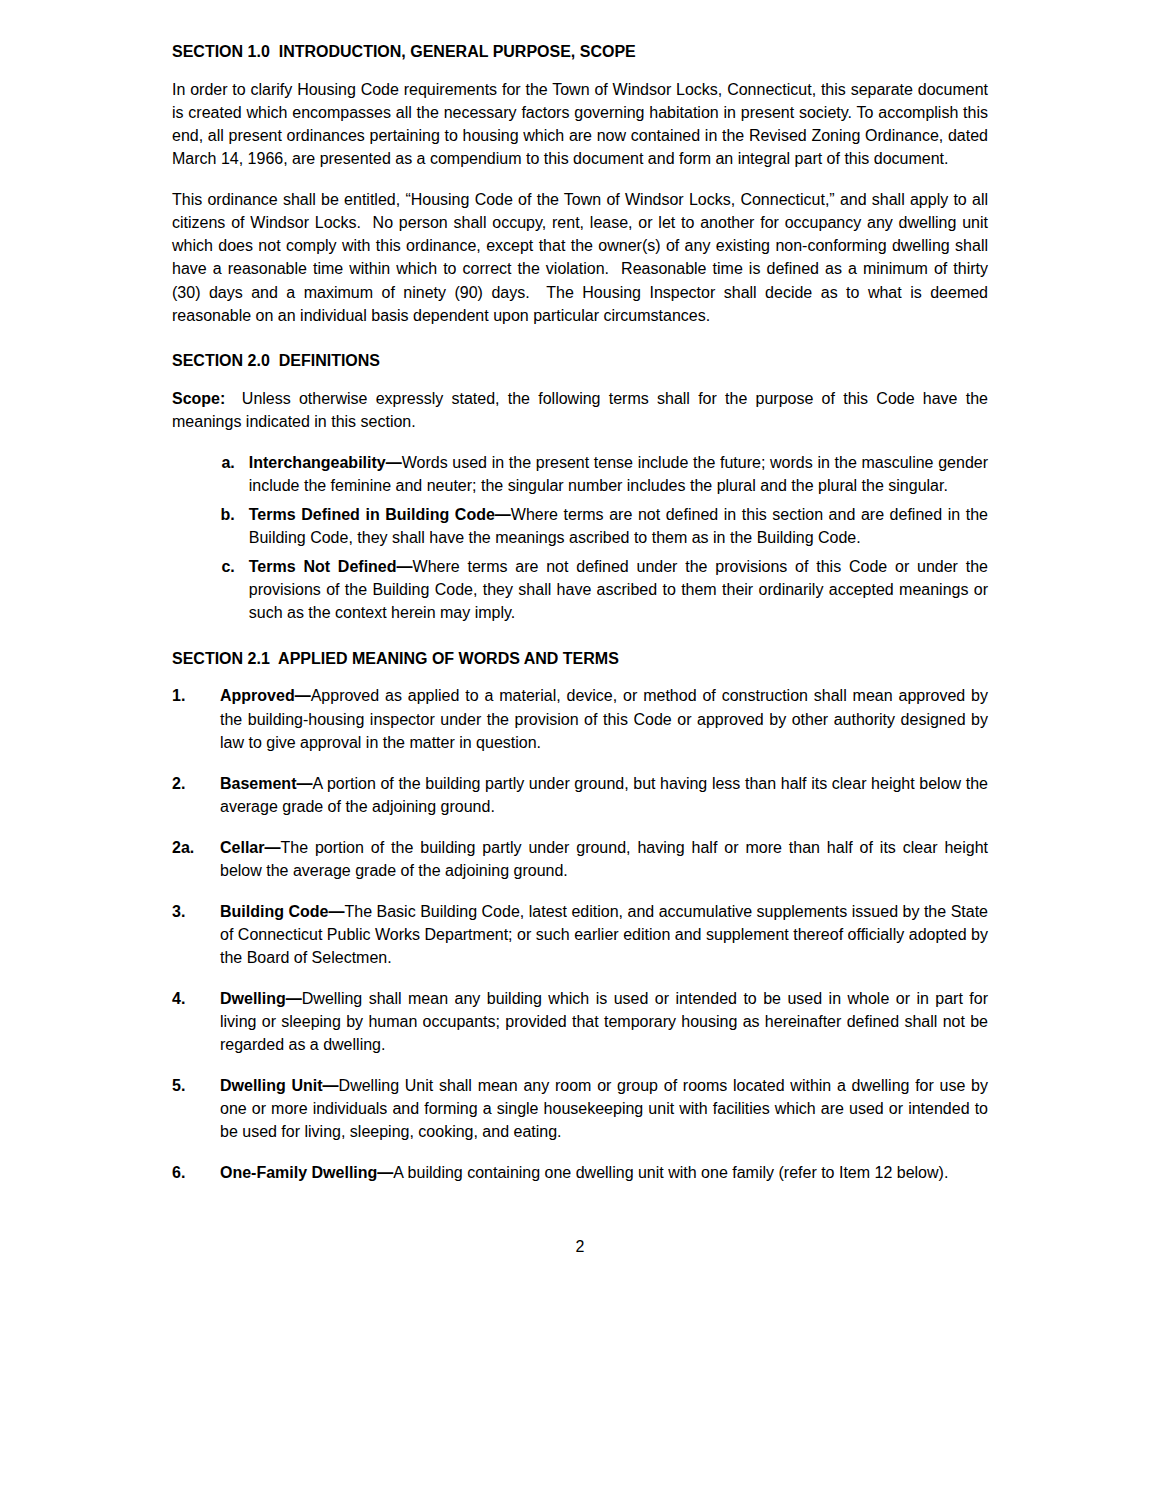SECTION 1.0 INTRODUCTION, GENERAL PURPOSE, SCOPE
In order to clarify Housing Code requirements for the Town of Windsor Locks, Connecticut, this separate document is created which encompasses all the necessary factors governing habitation in present society. To accomplish this end, all present ordinances pertaining to housing which are now contained in the Revised Zoning Ordinance, dated March 14, 1966, are presented as a compendium to this document and form an integral part of this document.
This ordinance shall be entitled, “Housing Code of the Town of Windsor Locks, Connecticut,” and shall apply to all citizens of Windsor Locks. No person shall occupy, rent, lease, or let to another for occupancy any dwelling unit which does not comply with this ordinance, except that the owner(s) of any existing non-conforming dwelling shall have a reasonable time within which to correct the violation. Reasonable time is defined as a minimum of thirty (30) days and a maximum of ninety (90) days. The Housing Inspector shall decide as to what is deemed reasonable on an individual basis dependent upon particular circumstances.
SECTION 2.0 DEFINITIONS
Scope: Unless otherwise expressly stated, the following terms shall for the purpose of this Code have the meanings indicated in this section.
Interchangeability—Words used in the present tense include the future; words in the masculine gender include the feminine and neuter; the singular number includes the plural and the plural the singular.
Terms Defined in Building Code—Where terms are not defined in this section and are defined in the Building Code, they shall have the meanings ascribed to them as in the Building Code.
Terms Not Defined—Where terms are not defined under the provisions of this Code or under the provisions of the Building Code, they shall have ascribed to them their ordinarily accepted meanings or such as the context herein may imply.
SECTION 2.1 APPLIED MEANING OF WORDS AND TERMS
1.
Approved—Approved as applied to a material, device, or method of construction shall mean approved by the building-housing inspector under the provision of this Code or approved by other authority designed by law to give approval in the matter in question.
2.
Basement—A portion of the building partly under ground, but having less than half its clear height below the average grade of the adjoining ground.
2a.
Cellar—The portion of the building partly under ground, having half or more than half of its clear height below the average grade of the adjoining ground.
3.
Building Code—The Basic Building Code, latest edition, and accumulative supplements issued by the State of Connecticut Public Works Department; or such earlier edition and supplement thereof officially adopted by the Board of Selectmen.
4.
Dwelling—Dwelling shall mean any building which is used or intended to be used in whole or in part for living or sleeping by human occupants; provided that temporary housing as hereinafter defined shall not be regarded as a dwelling.
5.
Dwelling Unit—Dwelling Unit shall mean any room or group of rooms located within a dwelling for use by one or more individuals and forming a single housekeeping unit with facilities which are used or intended to be used for living, sleeping, cooking, and eating.
6.
One-Family Dwelling—A building containing one dwelling unit with one family (refer to Item 12 below).
2